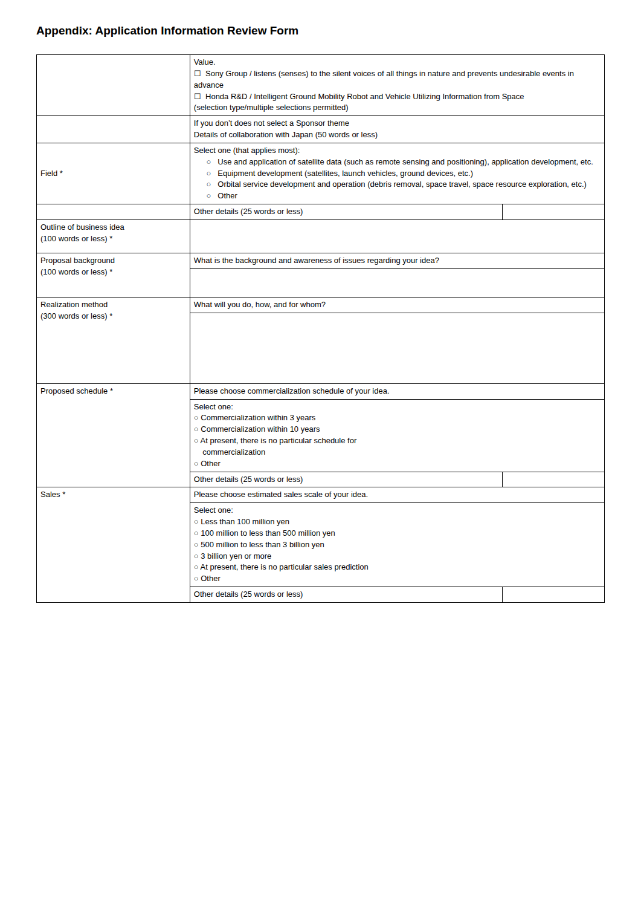Appendix: Application Information Review Form
| | Value. ☐ Sony Group / listens (senses) to the silent voices of all things in nature and prevents undesirable events in advance ☐ Honda R&D / Intelligent Ground Mobility Robot and Vehicle Utilizing Information from Space (selection type/multiple selections permitted) |
| | If you don’t does not select a Sponsor theme Details of collaboration with Japan (50 words or less) |
| Field * | Select one (that applies most): ○ Use and application of satellite data (such as remote sensing and positioning), application development, etc. ○ Equipment development (satellites, launch vehicles, ground devices, etc.) ○ Orbital service development and operation (debris removal, space travel, space resource exploration, etc.) ○ Other |
| | Other details (25 words or less) | |
| Outline of business idea (100 words or less) * | |
| Proposal background (100 words or less) * | What is the background and awareness of issues regarding your idea? |
| Realization method (300 words or less) * | What will you do, how, and for whom? |
| Proposed schedule * | Please choose commercialization schedule of your idea. |
| Select one: ○ Commercialization within 3 years ○ Commercialization within 10 years ○ At present, there is no particular schedule for commercialization ○ Other |
| Other details (25 words or less) | |
| Sales * | Please choose estimated sales scale of your idea. |
| Select one: ○ Less than 100 million yen ○ 100 million to less than 500 million yen ○ 500 million to less than 3 billion yen ○ 3 billion yen or more ○ At present, there is no particular sales prediction ○ Other |
| Other details (25 words or less) | |